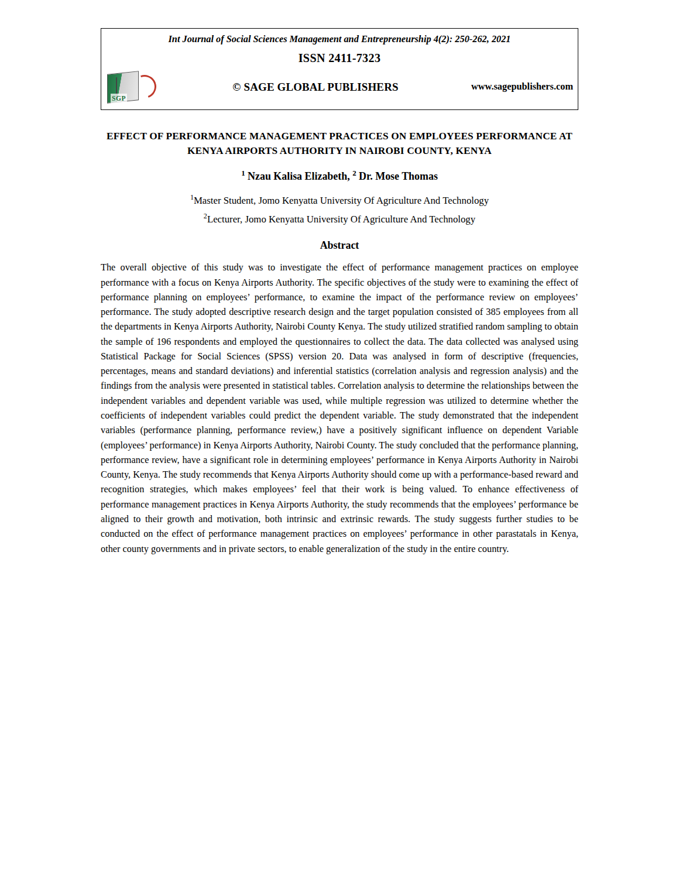Int Journal of Social Sciences Management and Entrepreneurship 4(2): 250-262, 2021
ISSN 2411-7323
SGP
© SAGE GLOBAL PUBLISHERS
www.sagepublishers.com
Effect of Performance Management Practices on Employees Performance at Kenya Airports Authority in Nairobi County, Kenya
1 Nzau Kalisa Elizabeth, 2 Dr. Mose Thomas
1Master Student, Jomo Kenyatta University Of Agriculture And Technology
2Lecturer, Jomo Kenyatta University Of Agriculture And Technology
Abstract
The overall objective of this study was to investigate the effect of performance management practices on employee performance with a focus on Kenya Airports Authority. The specific objectives of the study were to examining the effect of performance planning on employees’ performance, to examine the impact of the performance review on employees’ performance. The study adopted descriptive research design and the target population consisted of 385 employees from all the departments in Kenya Airports Authority, Nairobi County Kenya. The study utilized stratified random sampling to obtain the sample of 196 respondents and employed the questionnaires to collect the data. The data collected was analysed using Statistical Package for Social Sciences (SPSS) version 20. Data was analysed in form of descriptive (frequencies, percentages, means and standard deviations) and inferential statistics (correlation analysis and regression analysis) and the findings from the analysis were presented in statistical tables. Correlation analysis to determine the relationships between the independent variables and dependent variable was used, while multiple regression was utilized to determine whether the coefficients of independent variables could predict the dependent variable. The study demonstrated that the independent variables (performance planning, performance review,) have a positively significant influence on dependent Variable (employees’ performance) in Kenya Airports Authority, Nairobi County. The study concluded that the performance planning, performance review, have a significant role in determining employees’ performance in Kenya Airports Authority in Nairobi County, Kenya. The study recommends that Kenya Airports Authority should come up with a performance-based reward and recognition strategies, which makes employees’ feel that their work is being valued. To enhance effectiveness of performance management practices in Kenya Airports Authority, the study recommends that the employees’ performance be aligned to their growth and motivation, both intrinsic and extrinsic rewards. The study suggests further studies to be conducted on the effect of performance management practices on employees’ performance in other parastatals in Kenya, other county governments and in private sectors, to enable generalization of the study in the entire country.